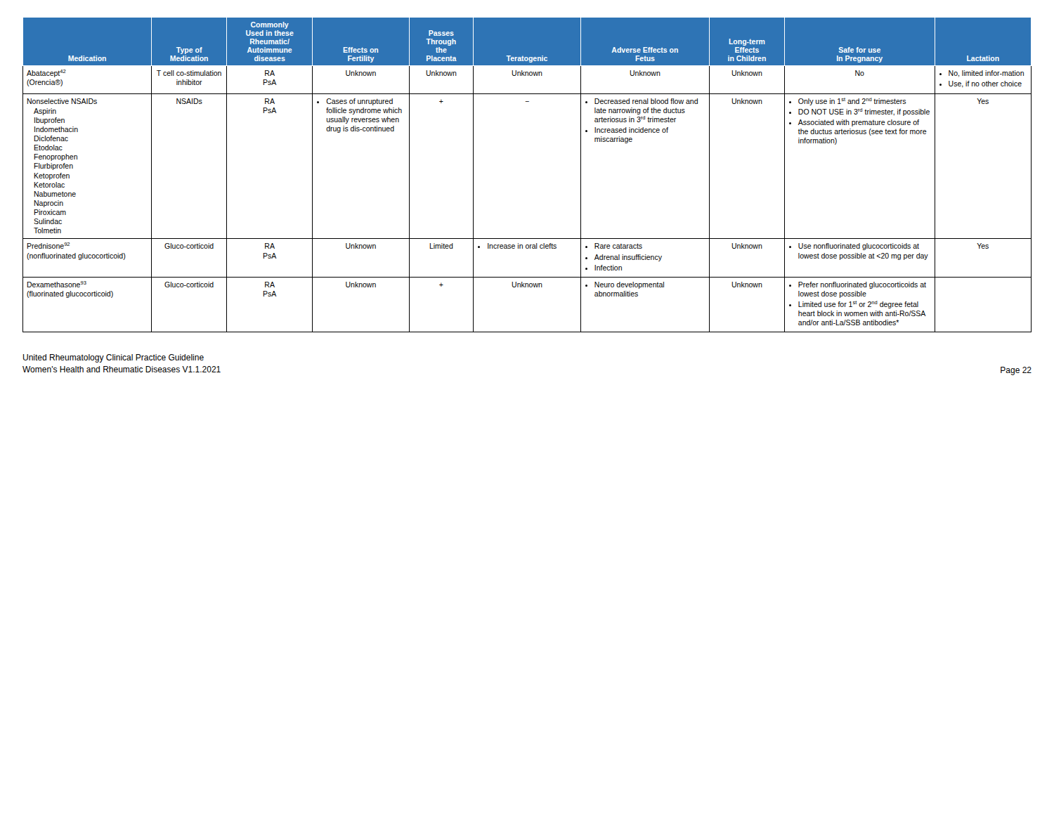| Medication | Type of Medication | Commonly Used in these Rheumatic/ Autoimmune diseases | Effects on Fertility | Passes Through the Placenta | Teratogenic | Adverse Effects on Fetus | Long-term Effects in Children | Safe for use In Pregnancy | Lactation |
| --- | --- | --- | --- | --- | --- | --- | --- | --- | --- |
| Abatacept 42 (Orencia®) | T cell co-stimulation inhibitor | RA PsA | Unknown | Unknown | Unknown | Unknown | Unknown | No | No, limited infor-mation Use, if no other choice |
| Nonselective NSAIDs Aspirin Ibuprofen Indomethacin Diclofenac Etodolac Fenoprophen Flurbiprofen Ketoprofen Ketorolac Nabumetone Naprocin Piroxicam Sulindac Tolmetin | NSAIDs | RA PsA | Cases of unruptured follicle syndrome which usually reverses when drug is dis-continued | + | − | Decreased renal blood flow and late narrowing of the ductus arteriosus in 3 rd trimester Increased incidence of miscarriage | Unknown | Only use in 1 st and 2 nd trimesters DO NOT USE in 3 rd trimester, if possible Associated with premature closure of the ductus arteriosus (see text for more information) | Yes |
| Prednisone 92 (nonfluorinated glucocorticoid) | Gluco-corticoid | RA PsA | Unknown | Limited | Increase in oral clefts | Rare cataracts Adrenal insufficiency Infection | Unknown | Use nonfluorinated glucocorticoids at lowest dose possible at <20 mg per day | Yes |
| Dexamethasone 93 (fluorinated glucocorticoid) | Gluco-corticoid | RA PsA | Unknown | + | Unknown | Neuro developmental abnormalities | Unknown | Prefer nonfluorinated glucocorticoids at lowest dose possible Limited use for 1 st or 2 nd degree fetal heart block in women with anti-Ro/SSA and/or anti-La/SSB antibodies* | |
United Rheumatology Clinical Practice Guideline
Women's Health and Rheumatic Diseases V1.1.2021
Page 22